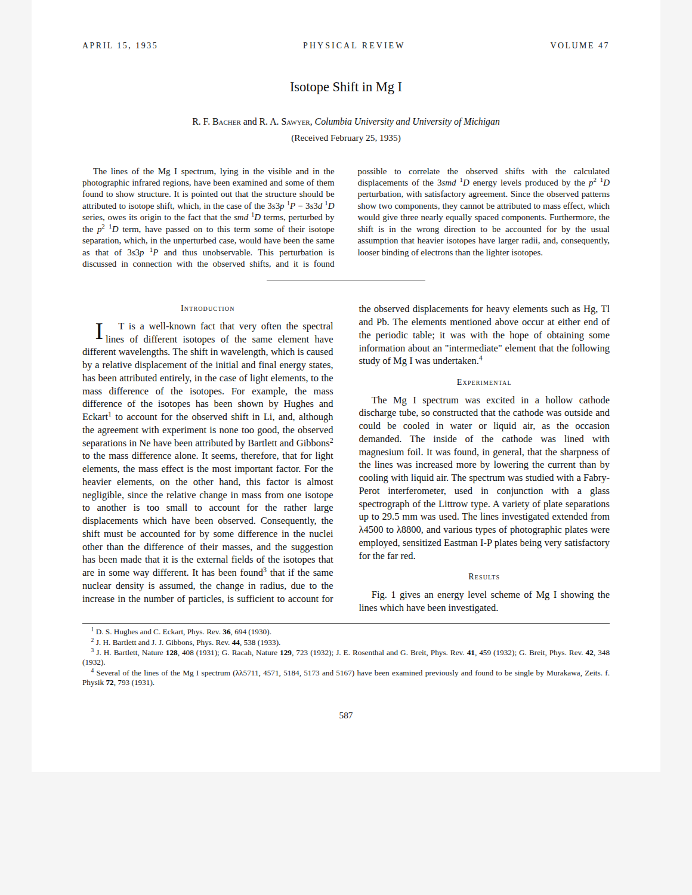April 15, 1935 Physical Review Volume 47
Isotope Shift in Mg I
R. F. Bacher and R. A. Sawyer, Columbia University and University of Michigan
(Received February 25, 1935)
The lines of the Mg I spectrum, lying in the visible and in the photographic infrared regions, have been examined and some of them found to show structure. It is pointed out that the structure should be attributed to isotope shift, which, in the case of the 3s3p 1P − 3s3d 1D series, owes its origin to the fact that the smd 1D terms, perturbed by the p2 1D term, have passed on to this term some of their isotope separation, which, in the unperturbed case, would have been the same as that of 3s3p 1P and thus unobservable. This perturbation is discussed in connection with the observed shifts, and it is found possible to correlate the observed shifts with the calculated displacements of the 3smd 1D energy levels produced by the p2 1D perturbation, with satisfactory agreement. Since the observed patterns show two components, they cannot be attributed to mass effect, which would give three nearly equally spaced components. Furthermore, the shift is in the wrong direction to be accounted for by the usual assumption that heavier isotopes have larger radii, and, consequently, looser binding of electrons than the lighter isotopes.
Introduction
IT is a well-known fact that very often the spectral lines of different isotopes of the same element have different wavelengths. The shift in wavelength, which is caused by a relative displacement of the initial and final energy states, has been attributed entirely, in the case of light elements, to the mass difference of the isotopes. For example, the mass difference of the isotopes has been shown by Hughes and Eckart1 to account for the observed shift in Li, and, although the agreement with experiment is none too good, the observed separations in Ne have been attributed by Bartlett and Gibbons2 to the mass difference alone. It seems, therefore, that for light elements, the mass effect is the most important factor. For the heavier elements, on the other hand, this factor is almost negligible, since the relative change in mass from one isotope to another is too small to account for the rather large displacements which have been observed. Consequently, the shift must be accounted for by some difference in the nuclei other than the difference of their masses, and the suggestion has been made that it is the external fields of the isotopes that are in some way different. It has been found3 that if the same nuclear density is assumed, the change in radius, due to the increase in the number of particles, is sufficient to account for the observed displacements for heavy elements such as Hg, Tl and Pb. The elements mentioned above occur at either end of the periodic table; it was with the hope of obtaining some information about an "intermediate" element that the following study of Mg I was undertaken.4
Experimental
The Mg I spectrum was excited in a hollow cathode discharge tube, so constructed that the cathode was outside and could be cooled in water or liquid air, as the occasion demanded. The inside of the cathode was lined with magnesium foil. It was found, in general, that the sharpness of the lines was increased more by lowering the current than by cooling with liquid air. The spectrum was studied with a Fabry-Perot interferometer, used in conjunction with a glass spectrograph of the Littrow type. A variety of plate separations up to 29.5 mm was used. The lines investigated extended from λ4500 to λ8800, and various types of photographic plates were employed, sensitized Eastman I-P plates being very satisfactory for the far red.
Results
Fig. 1 gives an energy level scheme of Mg I showing the lines which have been investigated.
1 D. S. Hughes and C. Eckart, Phys. Rev. 36, 694 (1930).
2 J. H. Bartlett and J. J. Gibbons, Phys. Rev. 44, 538 (1933).
3 J. H. Bartlett, Nature 128, 408 (1931); G. Racah, Nature 129, 723 (1932); J. E. Rosenthal and G. Breit, Phys. Rev. 41, 459 (1932); G. Breit, Phys. Rev. 42, 348 (1932).
4 Several of the lines of the Mg I spectrum (λλ5711, 4571, 5184, 5173 and 5167) have been examined previously and found to be single by Murakawa, Zeits. f. Physik 72, 793 (1931).
587